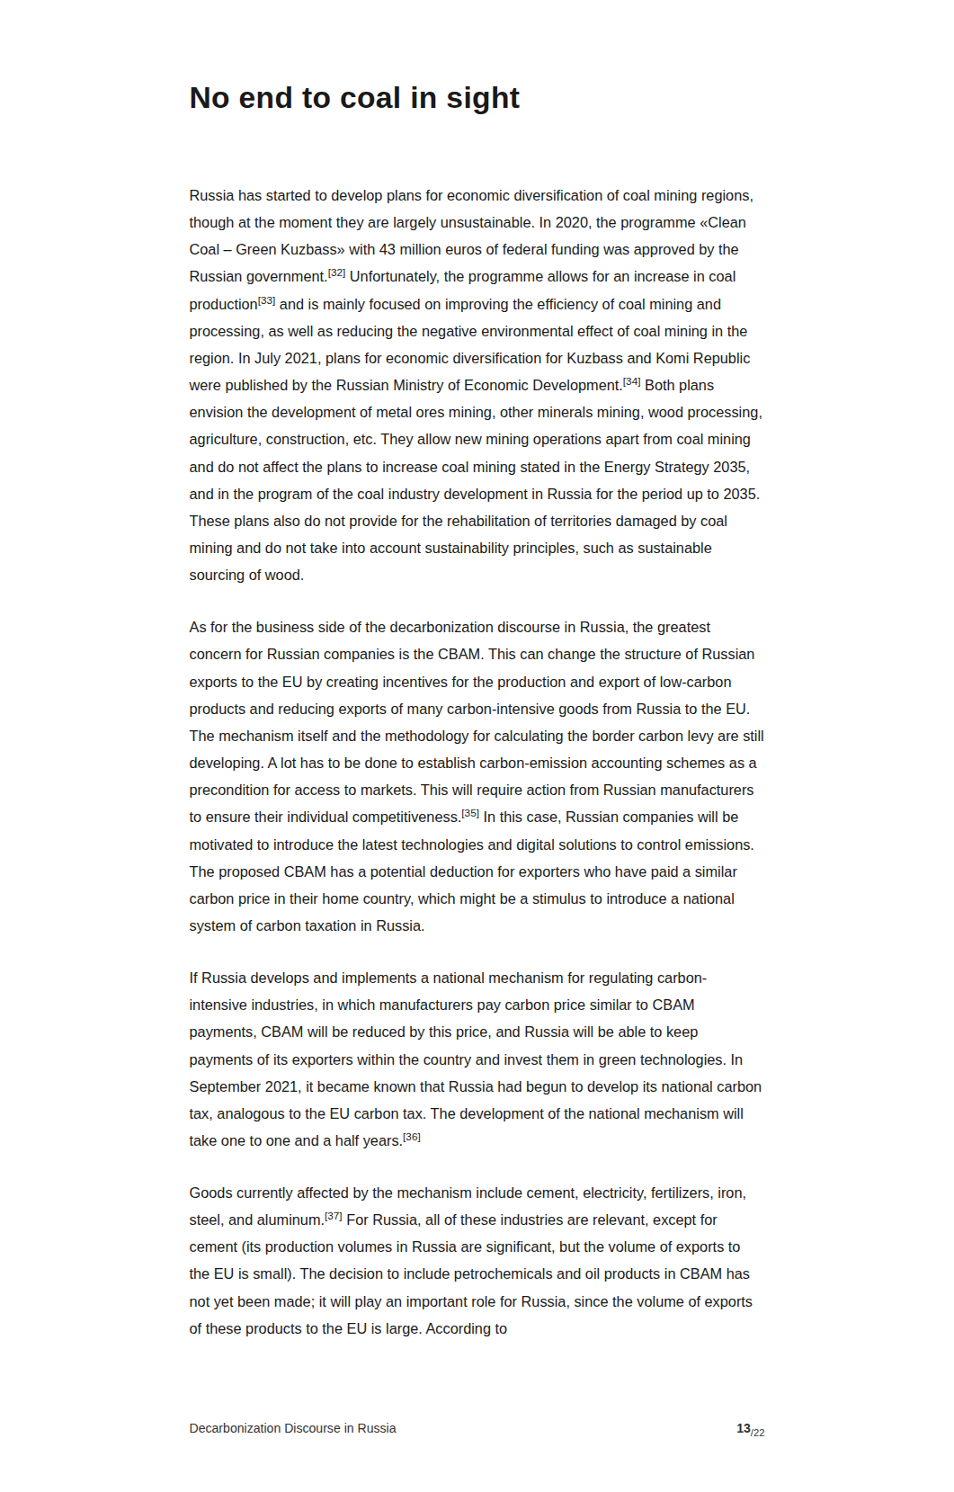No end to coal in sight
Russia has started to develop plans for economic diversification of coal mining regions, though at the moment they are largely unsustainable. In 2020, the programme «Clean Coal – Green Kuzbass» with 43 million euros of federal funding was approved by the Russian government.[32] Unfortunately, the programme allows for an increase in coal production[33] and is mainly focused on improving the efficiency of coal mining and processing, as well as reducing the negative environmental effect of coal mining in the region. In July 2021, plans for economic diversification for Kuzbass and Komi Republic were published by the Russian Ministry of Economic Development.[34] Both plans envision the development of metal ores mining, other minerals mining, wood processing, agriculture, construction, etc. They allow new mining operations apart from coal mining and do not affect the plans to increase coal mining stated in the Energy Strategy 2035, and in the program of the coal industry development in Russia for the period up to 2035. These plans also do not provide for the rehabilitation of territories damaged by coal mining and do not take into account sustainability principles, such as sustainable sourcing of wood.
As for the business side of the decarbonization discourse in Russia, the greatest concern for Russian companies is the CBAM. This can change the structure of Russian exports to the EU by creating incentives for the production and export of low-carbon products and reducing exports of many carbon-intensive goods from Russia to the EU. The mechanism itself and the methodology for calculating the border carbon levy are still developing. A lot has to be done to establish carbon-emission accounting schemes as a precondition for access to markets. This will require action from Russian manufacturers to ensure their individual competitiveness.[35] In this case, Russian companies will be motivated to introduce the latest technologies and digital solutions to control emissions. The proposed CBAM has a potential deduction for exporters who have paid a similar carbon price in their home country, which might be a stimulus to introduce a national system of carbon taxation in Russia.
If Russia develops and implements a national mechanism for regulating carbon-intensive industries, in which manufacturers pay carbon price similar to CBAM payments, CBAM will be reduced by this price, and Russia will be able to keep payments of its exporters within the country and invest them in green technologies. In September 2021, it became known that Russia had begun to develop its national carbon tax, analogous to the EU carbon tax. The development of the national mechanism will take one to one and a half years.[36]
Goods currently affected by the mechanism include cement, electricity, fertilizers, iron, steel, and aluminum.[37] For Russia, all of these industries are relevant, except for cement (its production volumes in Russia are significant, but the volume of exports to the EU is small). The decision to include petrochemicals and oil products in CBAM has not yet been made; it will play an important role for Russia, since the volume of exports of these products to the EU is large. According to
Decarbonization Discourse in Russia 13/22